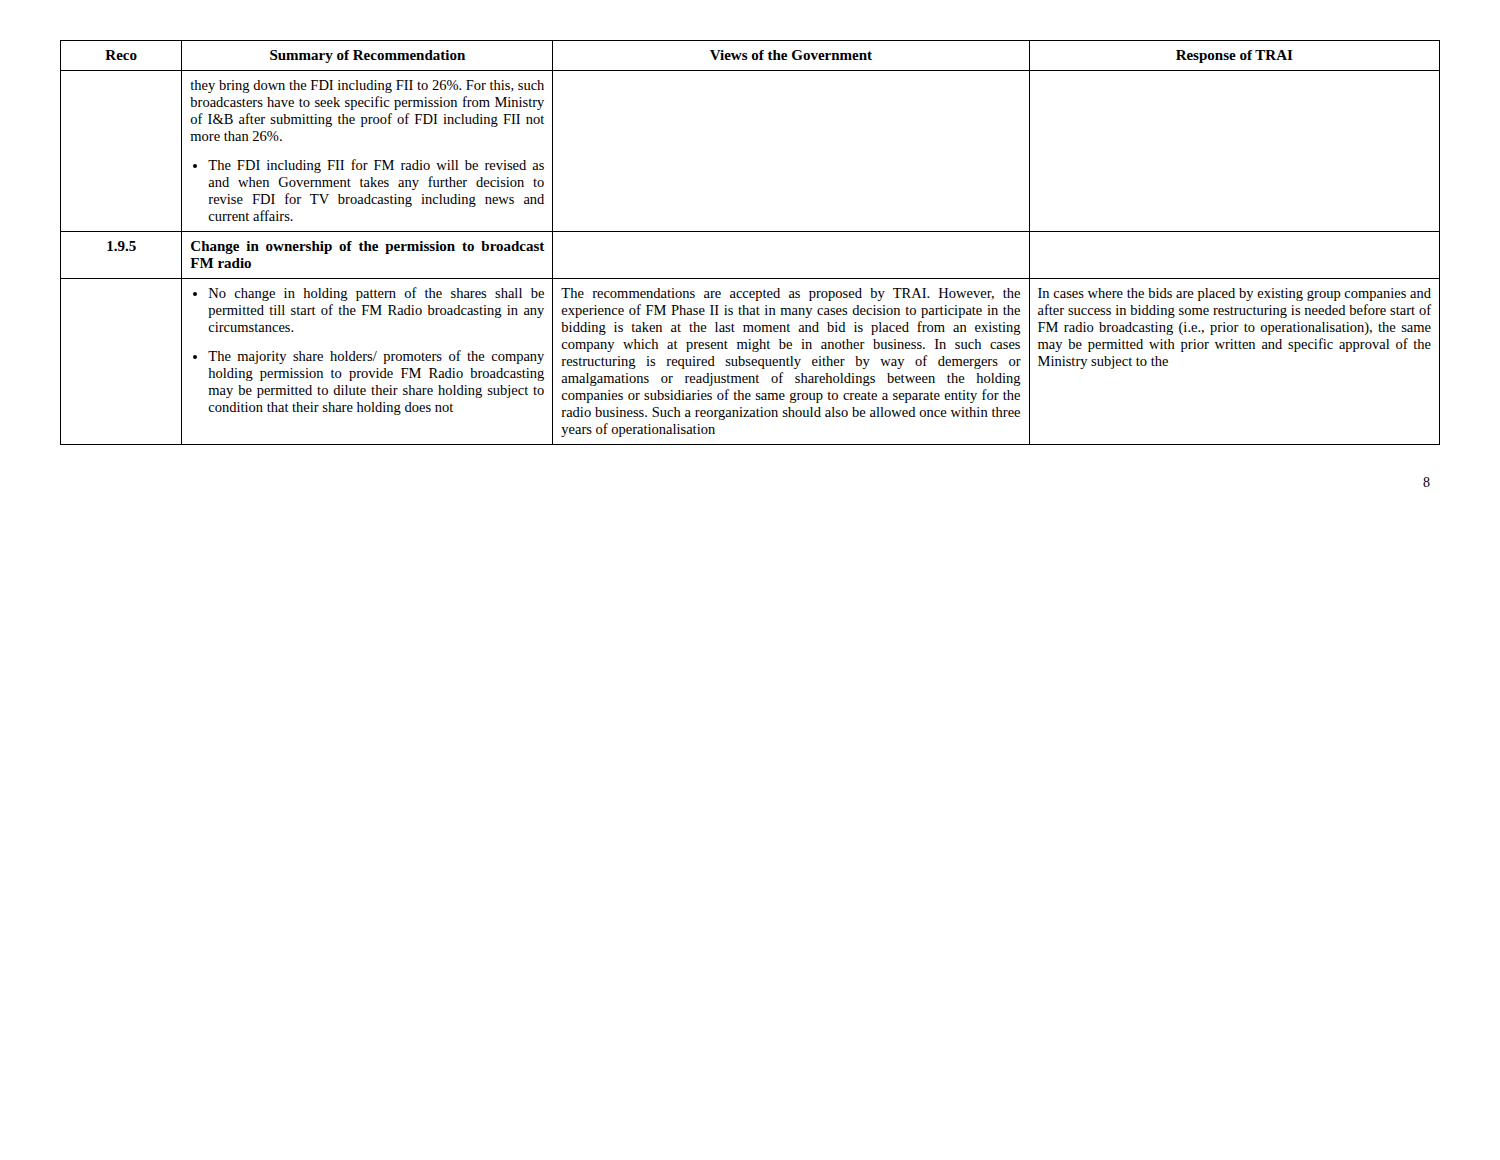| Reco | Summary of Recommendation | Views of the Government | Response of TRAI |
| --- | --- | --- | --- |
| | they bring down the FDI including FII to 26%. For this, such broadcasters have to seek specific permission from Ministry of I&B after submitting the proof of FDI including FII not more than 26%. The FDI including FII for FM radio will be revised as and when Government takes any further decision to revise FDI for TV broadcasting including news and current affairs. | | |
| 1.9.5 | Change in ownership of the permission to broadcast FM radio | | |
| | No change in holding pattern of the shares shall be permitted till start of the FM Radio broadcasting in any circumstances. The majority share holders/ promoters of the company holding permission to provide FM Radio broadcasting may be permitted to dilute their share holding subject to condition that their share holding does not | The recommendations are accepted as proposed by TRAI. However, the experience of FM Phase II is that in many cases decision to participate in the bidding is taken at the last moment and bid is placed from an existing company which at present might be in another business. In such cases restructuring is required subsequently either by way of demergers or amalgamations or readjustment of shareholdings between the holding companies or subsidiaries of the same group to create a separate entity for the radio business. Such a reorganization should also be allowed once within three years of operationalisation | In cases where the bids are placed by existing group companies and after success in bidding some restructuring is needed before start of FM radio broadcasting (i.e., prior to operationalisation), the same may be permitted with prior written and specific approval of the Ministry subject to the |
8